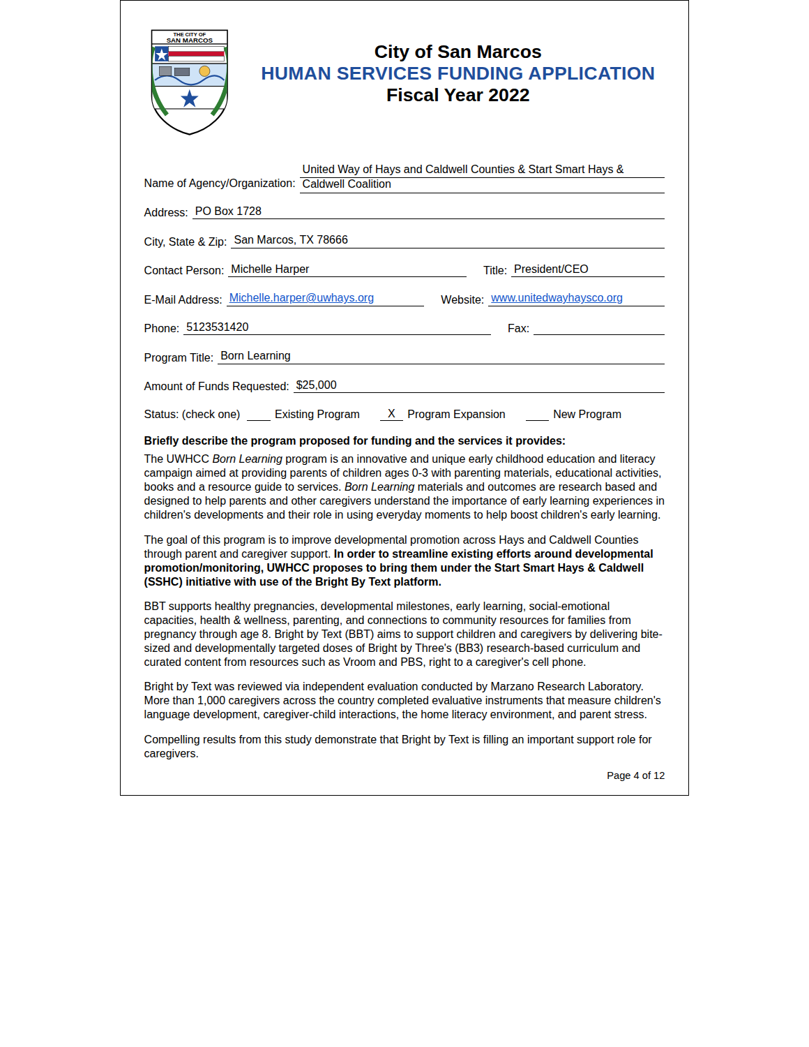THE CITY OF SAN MARCOS
City of San Marcos
HUMAN SERVICES FUNDING APPLICATION
Fiscal Year 2022
Name of Agency/Organization:
United Way of Hays and Caldwell Counties & Start Smart Hays &
Caldwell Coalition
Address:
PO Box 1728
City, State & Zip:
San Marcos, TX 78666
Contact Person:
Michelle Harper
Title:
President/CEO
E-Mail Address:
Michelle.harper@uwhays.org
Website:
www.unitedwayhaysco.org
Phone:
5123531420
Fax:
Program Title:
Born Learning
Amount of Funds Requested:
$25,000
Status: (check one)
Existing Program
XProgram Expansion
New Program
Briefly describe the program proposed for funding and the services it provides:
The UWHCC Born Learning program is an innovative and unique early childhood education and literacy campaign aimed at providing parents of children ages 0-3 with parenting materials, educational activities, books and a resource guide to services. Born Learning materials and outcomes are research based and designed to help parents and other caregivers understand the importance of early learning experiences in children's developments and their role in using everyday moments to help boost children's early learning.
The goal of this program is to improve developmental promotion across Hays and Caldwell Counties through parent and caregiver support. In order to streamline existing efforts around developmental promotion/monitoring, UWHCC proposes to bring them under the Start Smart Hays & Caldwell (SSHC) initiative with use of the Bright By Text platform.
BBT supports healthy pregnancies, developmental milestones, early learning, social-emotional capacities, health & wellness, parenting, and connections to community resources for families from pregnancy through age 8. Bright by Text (BBT) aims to support children and caregivers by delivering bite-sized and developmentally targeted doses of Bright by Three's (BB3) research-based curriculum and curated content from resources such as Vroom and PBS, right to a caregiver's cell phone.
Bright by Text was reviewed via independent evaluation conducted by Marzano Research Laboratory. More than 1,000 caregivers across the country completed evaluative instruments that measure children's language development, caregiver-child interactions, the home literacy environment, and parent stress.
Compelling results from this study demonstrate that Bright by Text is filling an important support role for caregivers.
Page 4 of 12